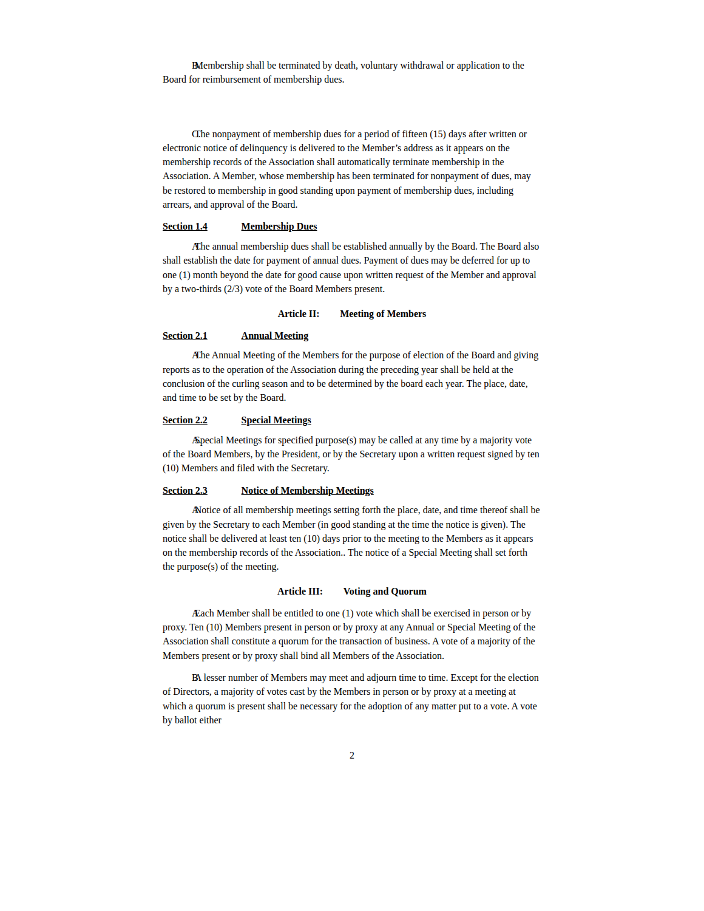B. Membership shall be terminated by death, voluntary withdrawal or application to the Board for reimbursement of membership dues.
C. The nonpayment of membership dues for a period of fifteen (15) days after written or electronic notice of delinquency is delivered to the Member’s address as it appears on the membership records of the Association shall automatically terminate membership in the Association. A Member, whose membership has been terminated for nonpayment of dues, may be restored to membership in good standing upon payment of membership dues, including arrears, and approval of the Board.
Section 1.4 Membership Dues
A. The annual membership dues shall be established annually by the Board. The Board also shall establish the date for payment of annual dues. Payment of dues may be deferred for up to one (1) month beyond the date for good cause upon written request of the Member and approval by a two-thirds (2/3) vote of the Board Members present.
Article II: Meeting of Members
Section 2.1 Annual Meeting
A. The Annual Meeting of the Members for the purpose of election of the Board and giving reports as to the operation of the Association during the preceding year shall be held at the conclusion of the curling season and to be determined by the board each year. The place, date, and time to be set by the Board.
Section 2.2 Special Meetings
A. Special Meetings for specified purpose(s) may be called at any time by a majority vote of the Board Members, by the President, or by the Secretary upon a written request signed by ten (10) Members and filed with the Secretary.
Section 2.3 Notice of Membership Meetings
A. Notice of all membership meetings setting forth the place, date, and time thereof shall be given by the Secretary to each Member (in good standing at the time the notice is given). The notice shall be delivered at least ten (10) days prior to the meeting to the Members as it appears on the membership records of the Association.. The notice of a Special Meeting shall set forth the purpose(s) of the meeting.
Article III: Voting and Quorum
A. Each Member shall be entitled to one (1) vote which shall be exercised in person or by proxy. Ten (10) Members present in person or by proxy at any Annual or Special Meeting of the Association shall constitute a quorum for the transaction of business. A vote of a majority of the Members present or by proxy shall bind all Members of the Association.
B. A lesser number of Members may meet and adjourn time to time. Except for the election of Directors, a majority of votes cast by the Members in person or by proxy at a meeting at which a quorum is present shall be necessary for the adoption of any matter put to a vote. A vote by ballot either
2